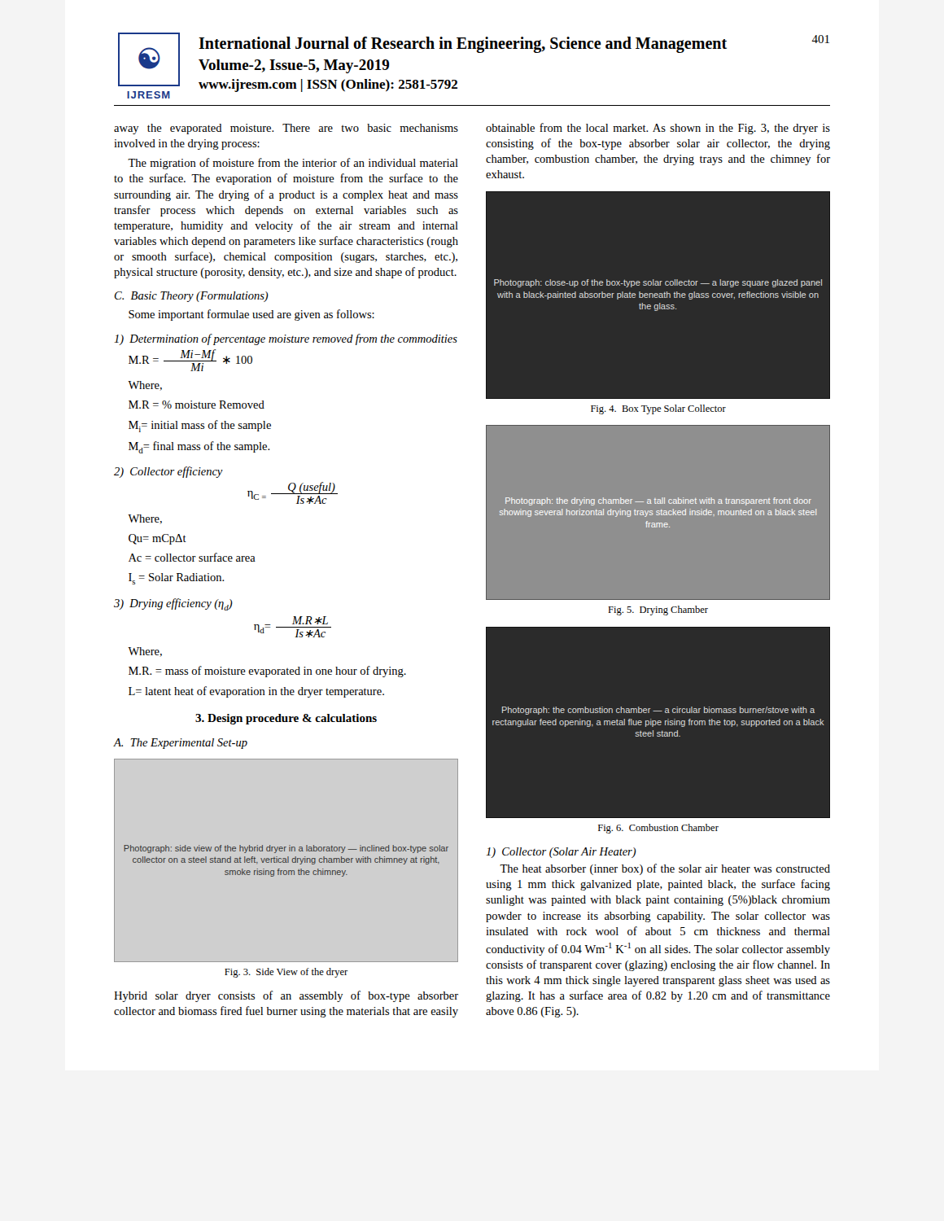401
☯
IJRESM
International Journal of Research in Engineering, Science and Management
Volume-2, Issue-5, May-2019
www.ijresm.com | ISSN (Online): 2581-5792
away the evaporated moisture. There are two basic mechanisms involved in the drying process:
The migration of moisture from the interior of an individual material to the surface. The evaporation of moisture from the surface to the surrounding air. The drying of a product is a complex heat and mass transfer process which depends on external variables such as temperature, humidity and velocity of the air stream and internal variables which depend on parameters like surface characteristics (rough or smooth surface), chemical composition (sugars, starches, etc.), physical structure (porosity, density, etc.), and size and shape of product.
C. Basic Theory (Formulations)
Some important formulae used are given as follows:
1) Determination of percentage moisture removed from the commodities
M.R = Mi−Mf Mi ∗ 100
Where,
M.R = % moisture Removed
Mi= initial mass of the sample
Md= final mass of the sample.
2) Collector efficiency
ηC = Q (useful) Is∗Ac
Where,
Qu= mCpΔt
Ac = collector surface area
Is = Solar Radiation.
3) Drying efficiency (ηd)
ηd= M.R∗L Is∗Ac
Where,
M.R. = mass of moisture evaporated in one hour of drying.
L= latent heat of evaporation in the dryer temperature.
3. Design procedure & calculations
A. The Experimental Set-up
Photograph: side view of the hybrid dryer in a laboratory — inclined box-type solar collector on a steel stand at left, vertical drying chamber with chimney at right, smoke rising from the chimney.
Fig. 3. Side View of the dryer
Hybrid solar dryer consists of an assembly of box-type absorber collector and biomass fired fuel burner using the materials that are easily obtainable from the local market. As shown in the Fig. 3, the dryer is consisting of the box-type absorber solar air collector, the drying chamber, combustion chamber, the drying trays and the chimney for exhaust.
Photograph: close-up of the box-type solar collector — a large square glazed panel with a black-painted absorber plate beneath the glass cover, reflections visible on the glass.
Fig. 4. Box Type Solar Collector
Photograph: the drying chamber — a tall cabinet with a transparent front door showing several horizontal drying trays stacked inside, mounted on a black steel frame.
Fig. 5. Drying Chamber
Photograph: the combustion chamber — a circular biomass burner/stove with a rectangular feed opening, a metal flue pipe rising from the top, supported on a black steel stand.
Fig. 6. Combustion Chamber
1) Collector (Solar Air Heater)
The heat absorber (inner box) of the solar air heater was constructed using 1 mm thick galvanized plate, painted black, the surface facing sunlight was painted with black paint containing (5%)black chromium powder to increase its absorbing capability. The solar collector was insulated with rock wool of about 5 cm thickness and thermal conductivity of 0.04 Wm-1 K-1 on all sides. The solar collector assembly consists of transparent cover (glazing) enclosing the air flow channel. In this work 4 mm thick single layered transparent glass sheet was used as glazing. It has a surface area of 0.82 by 1.20 cm and of transmittance above 0.86 (Fig. 5).